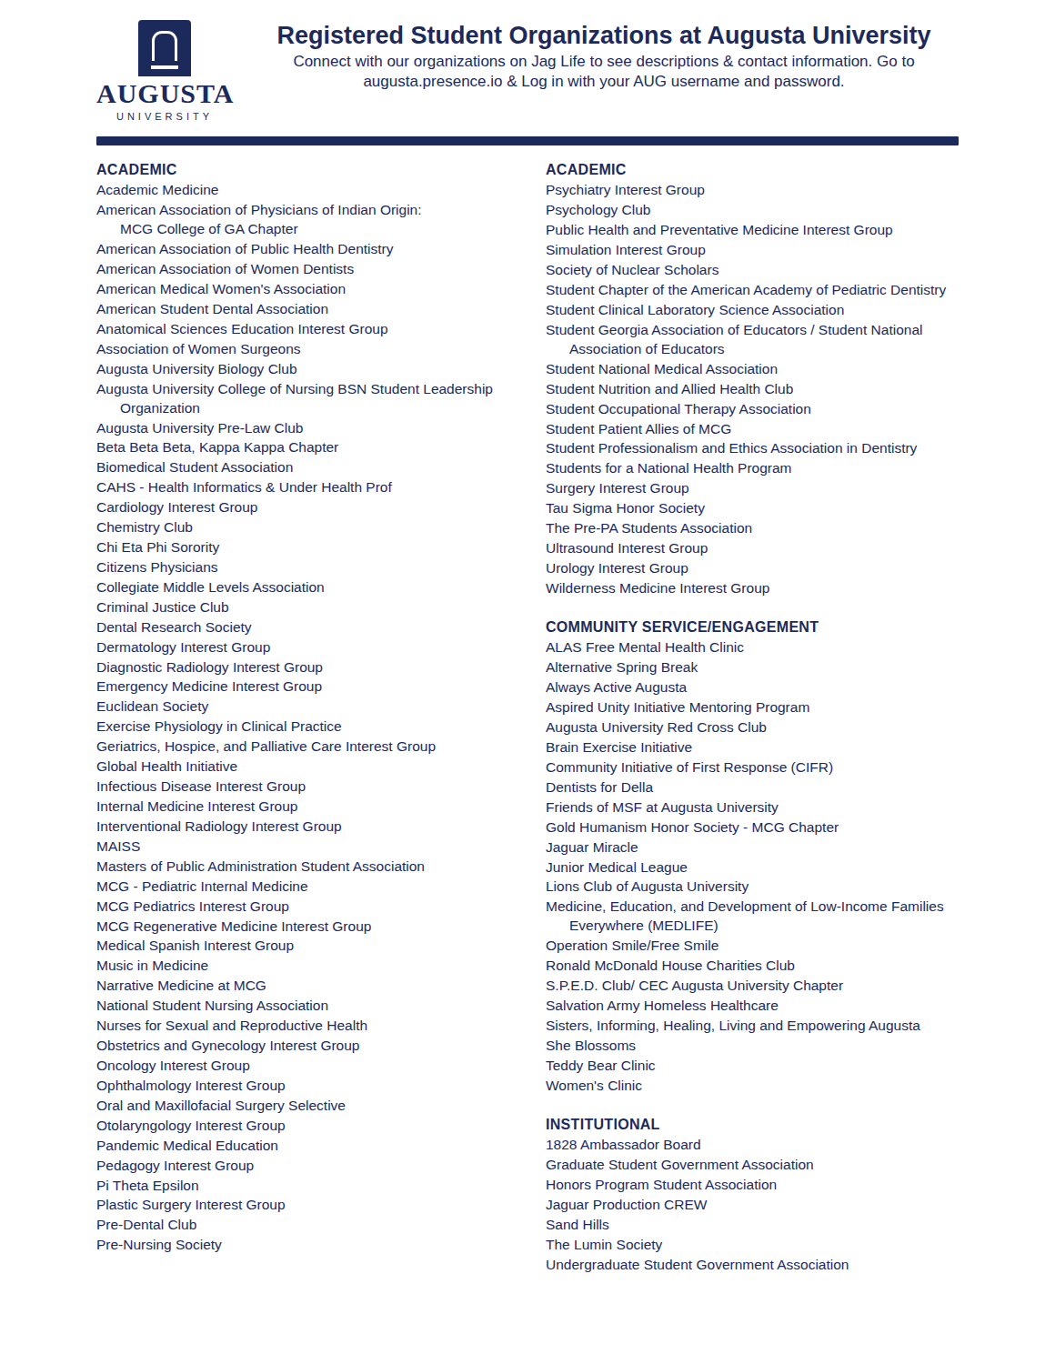AUGUSTA
UNIVERSITY
Registered Student Organizations at Augusta University
Connect with our organizations on Jag Life to see descriptions & contact information. Go to augusta.presence.io & Log in with your AUG username and password.
Academic
Academic Medicine
American Association of Physicians of Indian Origin:MCG College of GA Chapter
American Association of Public Health Dentistry
American Association of Women Dentists
American Medical Women's Association
American Student Dental Association
Anatomical Sciences Education Interest Group
Association of Women Surgeons
Augusta University Biology Club
Augusta University College of Nursing BSN Student LeadershipOrganization
Augusta University Pre-Law Club
Beta Beta Beta, Kappa Kappa Chapter
Biomedical Student Association
CAHS - Health Informatics & Under Health Prof
Cardiology Interest Group
Chemistry Club
Chi Eta Phi Sorority
Citizens Physicians
Collegiate Middle Levels Association
Criminal Justice Club
Dental Research Society
Dermatology Interest Group
Diagnostic Radiology Interest Group
Emergency Medicine Interest Group
Euclidean Society
Exercise Physiology in Clinical Practice
Geriatrics, Hospice, and Palliative Care Interest Group
Global Health Initiative
Infectious Disease Interest Group
Internal Medicine Interest Group
Interventional Radiology Interest Group
MAISS
Masters of Public Administration Student Association
MCG - Pediatric Internal Medicine
MCG Pediatrics Interest Group
MCG Regenerative Medicine Interest Group
Medical Spanish Interest Group
Music in Medicine
Narrative Medicine at MCG
National Student Nursing Association
Nurses for Sexual and Reproductive Health
Obstetrics and Gynecology Interest Group
Oncology Interest Group
Ophthalmology Interest Group
Oral and Maxillofacial Surgery Selective
Otolaryngology Interest Group
Pandemic Medical Education
Pedagogy Interest Group
Pi Theta Epsilon
Plastic Surgery Interest Group
Pre-Dental Club
Pre-Nursing Society
Academic
Psychiatry Interest Group
Psychology Club
Public Health and Preventative Medicine Interest Group
Simulation Interest Group
Society of Nuclear Scholars
Student Chapter of the American Academy of Pediatric Dentistry
Student Clinical Laboratory Science Association
Student Georgia Association of Educators / Student NationalAssociation of Educators
Student National Medical Association
Student Nutrition and Allied Health Club
Student Occupational Therapy Association
Student Patient Allies of MCG
Student Professionalism and Ethics Association in Dentistry
Students for a National Health Program
Surgery Interest Group
Tau Sigma Honor Society
The Pre-PA Students Association
Ultrasound Interest Group
Urology Interest Group
Wilderness Medicine Interest Group
Community Service/Engagement
ALAS Free Mental Health Clinic
Alternative Spring Break
Always Active Augusta
Aspired Unity Initiative Mentoring Program
Augusta University Red Cross Club
Brain Exercise Initiative
Community Initiative of First Response (CIFR)
Dentists for Della
Friends of MSF at Augusta University
Gold Humanism Honor Society - MCG Chapter
Jaguar Miracle
Junior Medical League
Lions Club of Augusta University
Medicine, Education, and Development of Low-Income FamiliesEverywhere (MEDLIFE)
Operation Smile/Free Smile
Ronald McDonald House Charities Club
S.P.E.D. Club/ CEC Augusta University Chapter
Salvation Army Homeless Healthcare
Sisters, Informing, Healing, Living and Empowering Augusta
She Blossoms
Teddy Bear Clinic
Women's Clinic
Institutional
1828 Ambassador Board
Graduate Student Government Association
Honors Program Student Association
Jaguar Production CREW
Sand Hills
The Lumin Society
Undergraduate Student Government Association